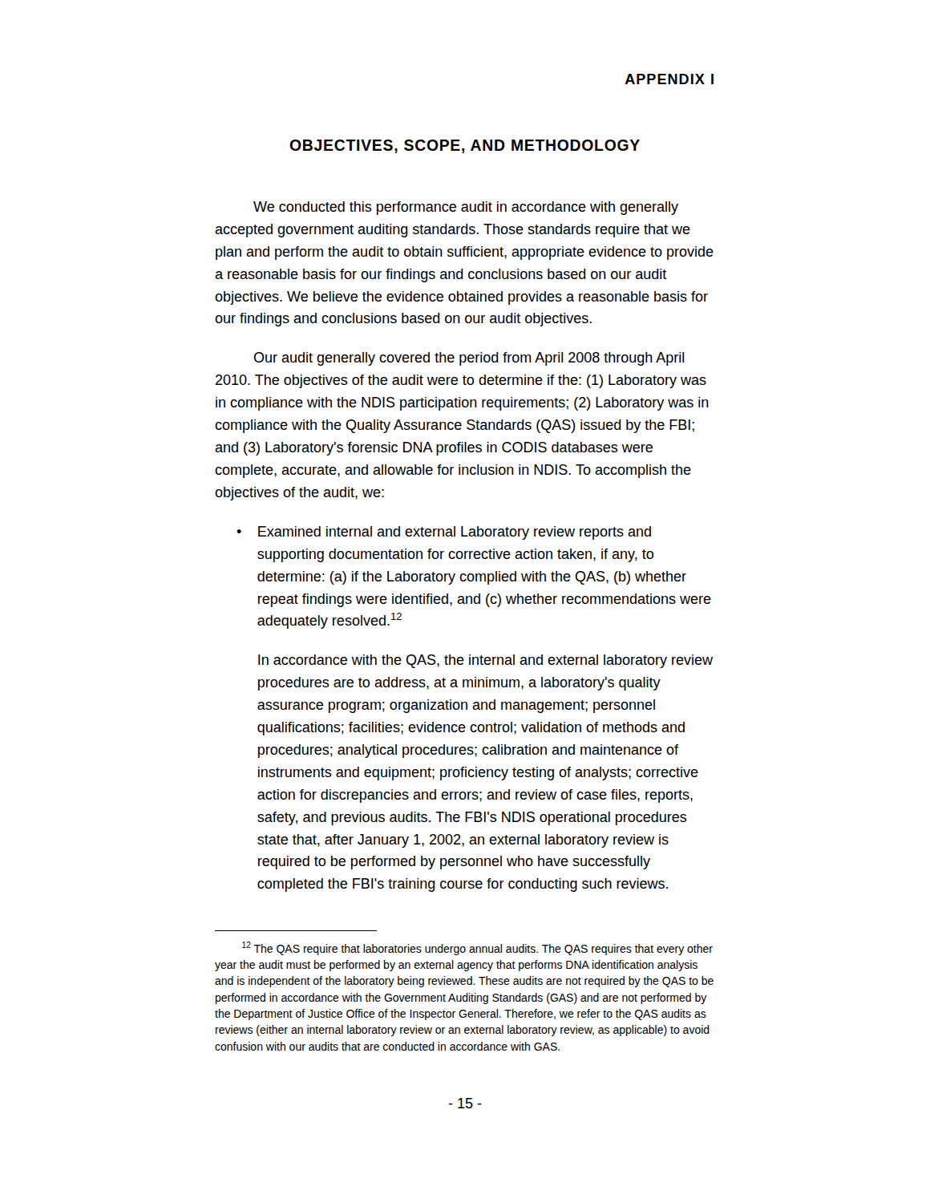APPENDIX I
OBJECTIVES, SCOPE, AND METHODOLOGY
We conducted this performance audit in accordance with generally accepted government auditing standards. Those standards require that we plan and perform the audit to obtain sufficient, appropriate evidence to provide a reasonable basis for our findings and conclusions based on our audit objectives. We believe the evidence obtained provides a reasonable basis for our findings and conclusions based on our audit objectives.
Our audit generally covered the period from April 2008 through April 2010. The objectives of the audit were to determine if the: (1) Laboratory was in compliance with the NDIS participation requirements; (2) Laboratory was in compliance with the Quality Assurance Standards (QAS) issued by the FBI; and (3) Laboratory's forensic DNA profiles in CODIS databases were complete, accurate, and allowable for inclusion in NDIS. To accomplish the objectives of the audit, we:
Examined internal and external Laboratory review reports and supporting documentation for corrective action taken, if any, to determine: (a) if the Laboratory complied with the QAS, (b) whether repeat findings were identified, and (c) whether recommendations were adequately resolved.12
In accordance with the QAS, the internal and external laboratory review procedures are to address, at a minimum, a laboratory's quality assurance program; organization and management; personnel qualifications; facilities; evidence control; validation of methods and procedures; analytical procedures; calibration and maintenance of instruments and equipment; proficiency testing of analysts; corrective action for discrepancies and errors; and review of case files, reports, safety, and previous audits. The FBI's NDIS operational procedures state that, after January 1, 2002, an external laboratory review is required to be performed by personnel who have successfully completed the FBI's training course for conducting such reviews.
12 The QAS require that laboratories undergo annual audits. The QAS requires that every other year the audit must be performed by an external agency that performs DNA identification analysis and is independent of the laboratory being reviewed. These audits are not required by the QAS to be performed in accordance with the Government Auditing Standards (GAS) and are not performed by the Department of Justice Office of the Inspector General. Therefore, we refer to the QAS audits as reviews (either an internal laboratory review or an external laboratory review, as applicable) to avoid confusion with our audits that are conducted in accordance with GAS.
- 15 -